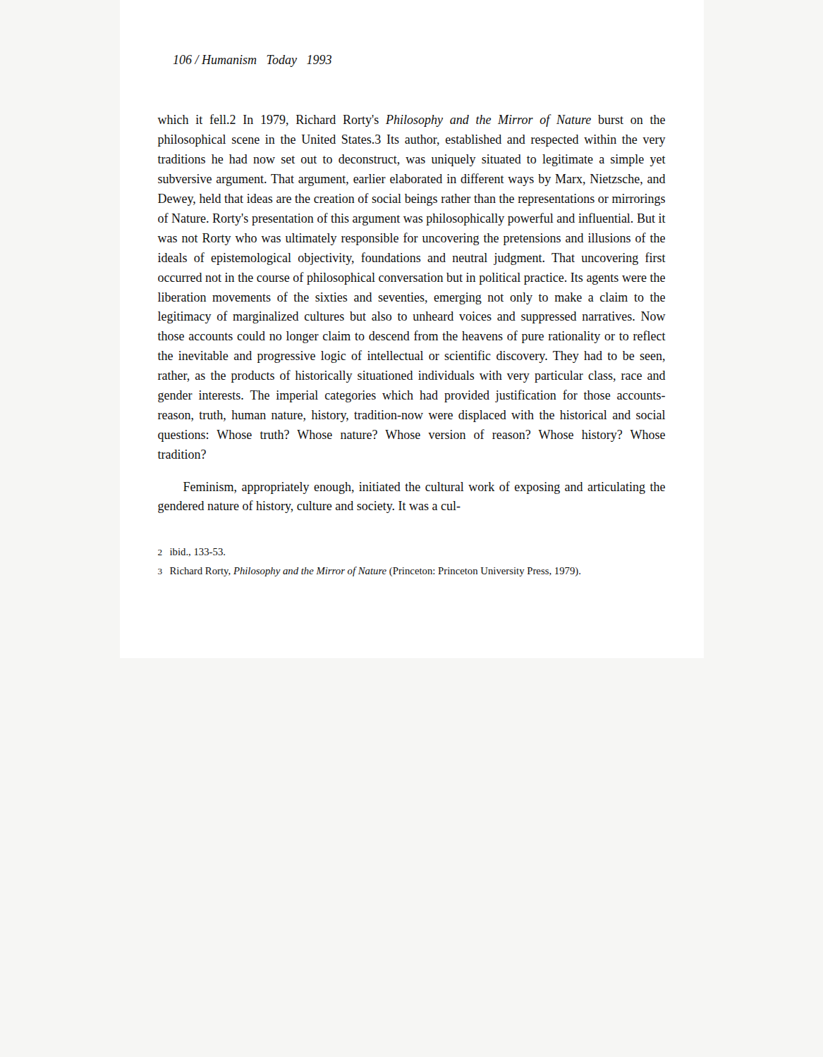106 / Humanism Today 1993
which it fell.2 In 1979, Richard Rorty's Philosophy and the Mirror of Nature burst on the philosophical scene in the United States.3 Its author, established and respected within the very traditions he had now set out to deconstruct, was uniquely situated to legitimate a simple yet subversive argument. That argument, earlier elaborated in different ways by Marx, Nietzsche, and Dewey, held that ideas are the creation of social beings rather than the representations or mirrorings of Nature. Rorty's presentation of this argument was philosophically powerful and influential. But it was not Rorty who was ultimately responsible for uncovering the pretensions and illusions of the ideals of epistemological objectivity, foundations and neutral judgment. That uncovering first occurred not in the course of philosophical conversation but in political practice. Its agents were the liberation movements of the sixties and seventies, emerging not only to make a claim to the legitimacy of marginalized cultures but also to unheard voices and suppressed narratives. Now those accounts could no longer claim to descend from the heavens of pure rationality or to reflect the inevitable and progressive logic of intellectual or scientific discovery. They had to be seen, rather, as the products of historically situationed individuals with very particular class, race and gender interests. The imperial categories which had provided justification for those accounts-reason, truth, human nature, history, tradition-now were displaced with the historical and social questions: Whose truth? Whose nature? Whose version of reason? Whose history? Whose tradition?
Feminism, appropriately enough, initiated the cultural work of exposing and articulating the gendered nature of history, culture and society. It was a cul-
2 ibid., 133-53.
3 Richard Rorty, Philosophy and the Mirror of Nature (Princeton: Princeton University Press, 1979).